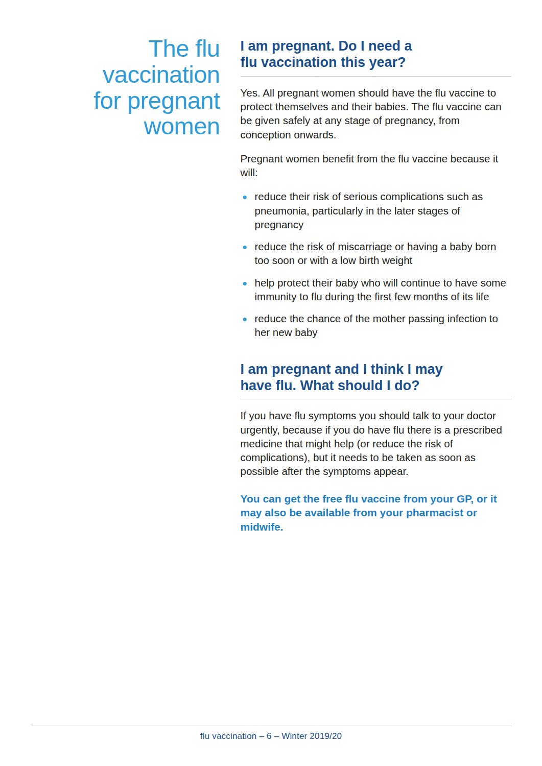The flu
vaccination
for pregnant
women
I am pregnant. Do I need a
flu vaccination this year?
Yes. All pregnant women should have the flu vaccine to protect themselves and their babies. The flu vaccine can be given safely at any stage of pregnancy, from conception onwards.
Pregnant women benefit from the flu vaccine because it will:
reduce their risk of serious complications such as pneumonia, particularly in the later stages of pregnancy
reduce the risk of miscarriage or having a baby born too soon or with a low birth weight
help protect their baby who will continue to have some immunity to flu during the first few months of its life
reduce the chance of the mother passing infection to her new baby
I am pregnant and I think I may
have flu. What should I do?
If you have flu symptoms you should talk to your doctor urgently, because if you do have flu there is a prescribed medicine that might help (or reduce the risk of complications), but it needs to be taken as soon as possible after the symptoms appear.
You can get the free flu vaccine from your GP, or it may also be available from your pharmacist or midwife.
flu vaccination – 6 – Winter 2019/20